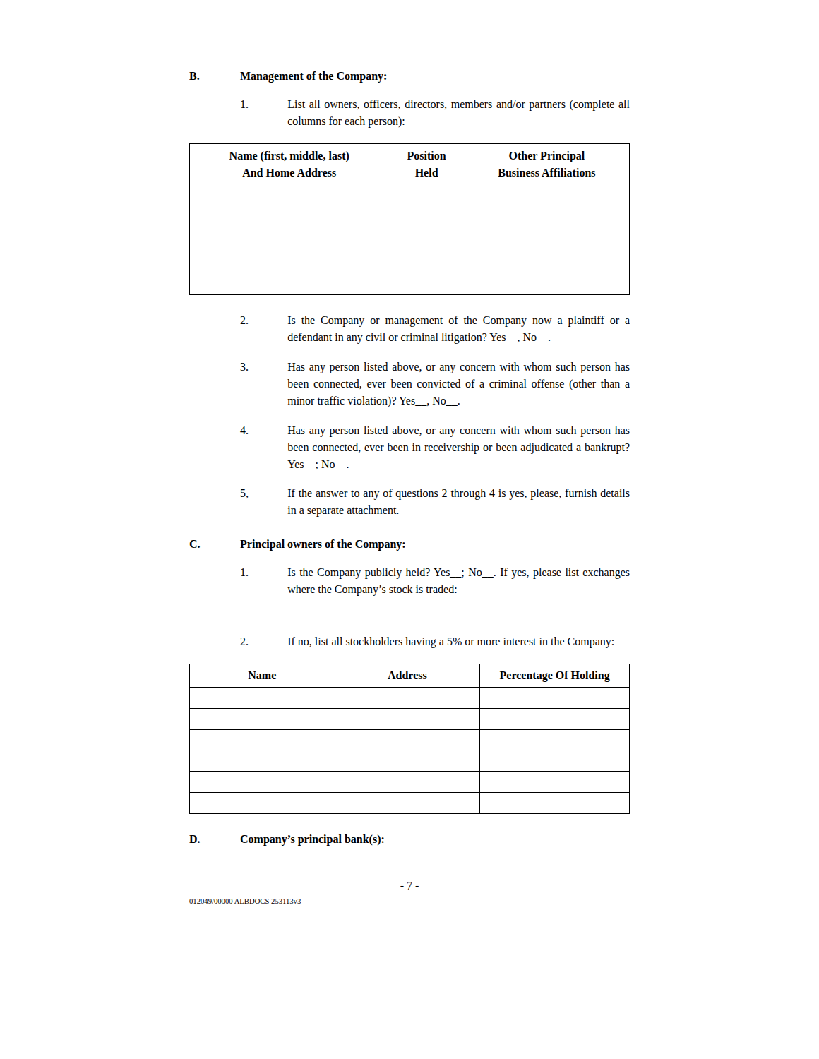B. Management of the Company:
1. List all owners, officers, directors, members and/or partners (complete all columns for each person):
| Name (first, middle, last) And Home Address | Position Held | Other Principal Business Affiliations |
| --- | --- | --- |
2. Is the Company or management of the Company now a plaintiff or a defendant in any civil or criminal litigation? Yes__, No__.
3. Has any person listed above, or any concern with whom such person has been connected, ever been convicted of a criminal offense (other than a minor traffic violation)? Yes__, No__.
4. Has any person listed above, or any concern with whom such person has been connected, ever been in receivership or been adjudicated a bankrupt? Yes__; No__.
5, If the answer to any of questions 2 through 4 is yes, please, furnish details in a separate attachment.
C. Principal owners of the Company:
1. Is the Company publicly held? Yes__; No__. If yes, please list exchanges where the Company’s stock is traded:
2. If no, list all stockholders having a 5% or more interest in the Company:
| Name | Address | Percentage Of Holding |
| --- | --- | --- |
D. Company’s principal bank(s):
- 7 -
012049/00000 ALBDOCS 253113v3